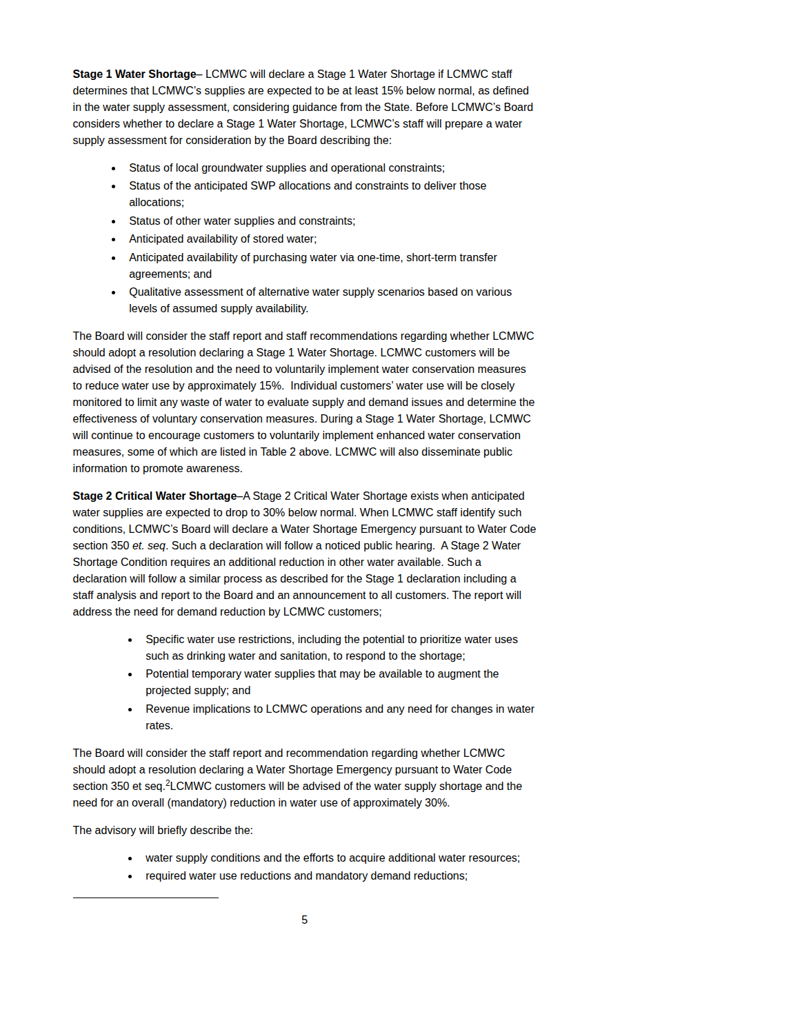Stage 1 Water Shortage– LCMWC will declare a Stage 1 Water Shortage if LCMWC staff determines that LCMWC’s supplies are expected to be at least 15% below normal, as defined in the water supply assessment, considering guidance from the State. Before LCMWC’s Board considers whether to declare a Stage 1 Water Shortage, LCMWC’s staff will prepare a water supply assessment for consideration by the Board describing the:
Status of local groundwater supplies and operational constraints;
Status of the anticipated SWP allocations and constraints to deliver those allocations;
Status of other water supplies and constraints;
Anticipated availability of stored water;
Anticipated availability of purchasing water via one-time, short-term transfer agreements; and
Qualitative assessment of alternative water supply scenarios based on various levels of assumed supply availability.
The Board will consider the staff report and staff recommendations regarding whether LCMWC should adopt a resolution declaring a Stage 1 Water Shortage. LCMWC customers will be advised of the resolution and the need to voluntarily implement water conservation measures to reduce water use by approximately 15%. Individual customers’ water use will be closely monitored to limit any waste of water to evaluate supply and demand issues and determine the effectiveness of voluntary conservation measures. During a Stage 1 Water Shortage, LCMWC will continue to encourage customers to voluntarily implement enhanced water conservation measures, some of which are listed in Table 2 above. LCMWC will also disseminate public information to promote awareness.
Stage 2 Critical Water Shortage–A Stage 2 Critical Water Shortage exists when anticipated water supplies are expected to drop to 30% below normal. When LCMWC staff identify such conditions, LCMWC’s Board will declare a Water Shortage Emergency pursuant to Water Code section 350 et. seq. Such a declaration will follow a noticed public hearing. A Stage 2 Water Shortage Condition requires an additional reduction in other water available. Such a declaration will follow a similar process as described for the Stage 1 declaration including a staff analysis and report to the Board and an announcement to all customers. The report will address the need for demand reduction by LCMWC customers;
Specific water use restrictions, including the potential to prioritize water uses such as drinking water and sanitation, to respond to the shortage;
Potential temporary water supplies that may be available to augment the projected supply; and
Revenue implications to LCMWC operations and any need for changes in water rates.
The Board will consider the staff report and recommendation regarding whether LCMWC should adopt a resolution declaring a Water Shortage Emergency pursuant to Water Code section 350 et seq.2LCMWC customers will be advised of the water supply shortage and the need for an overall (mandatory) reduction in water use of approximately 30%.
The advisory will briefly describe the:
water supply conditions and the efforts to acquire additional water resources;
required water use reductions and mandatory demand reductions;
5